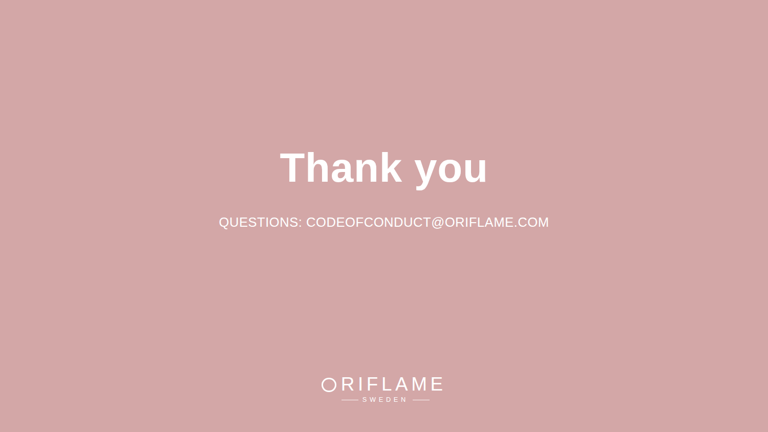Thank you
Questions: codeofconduct@oriflame.com
RIFLAME
SWEDEN